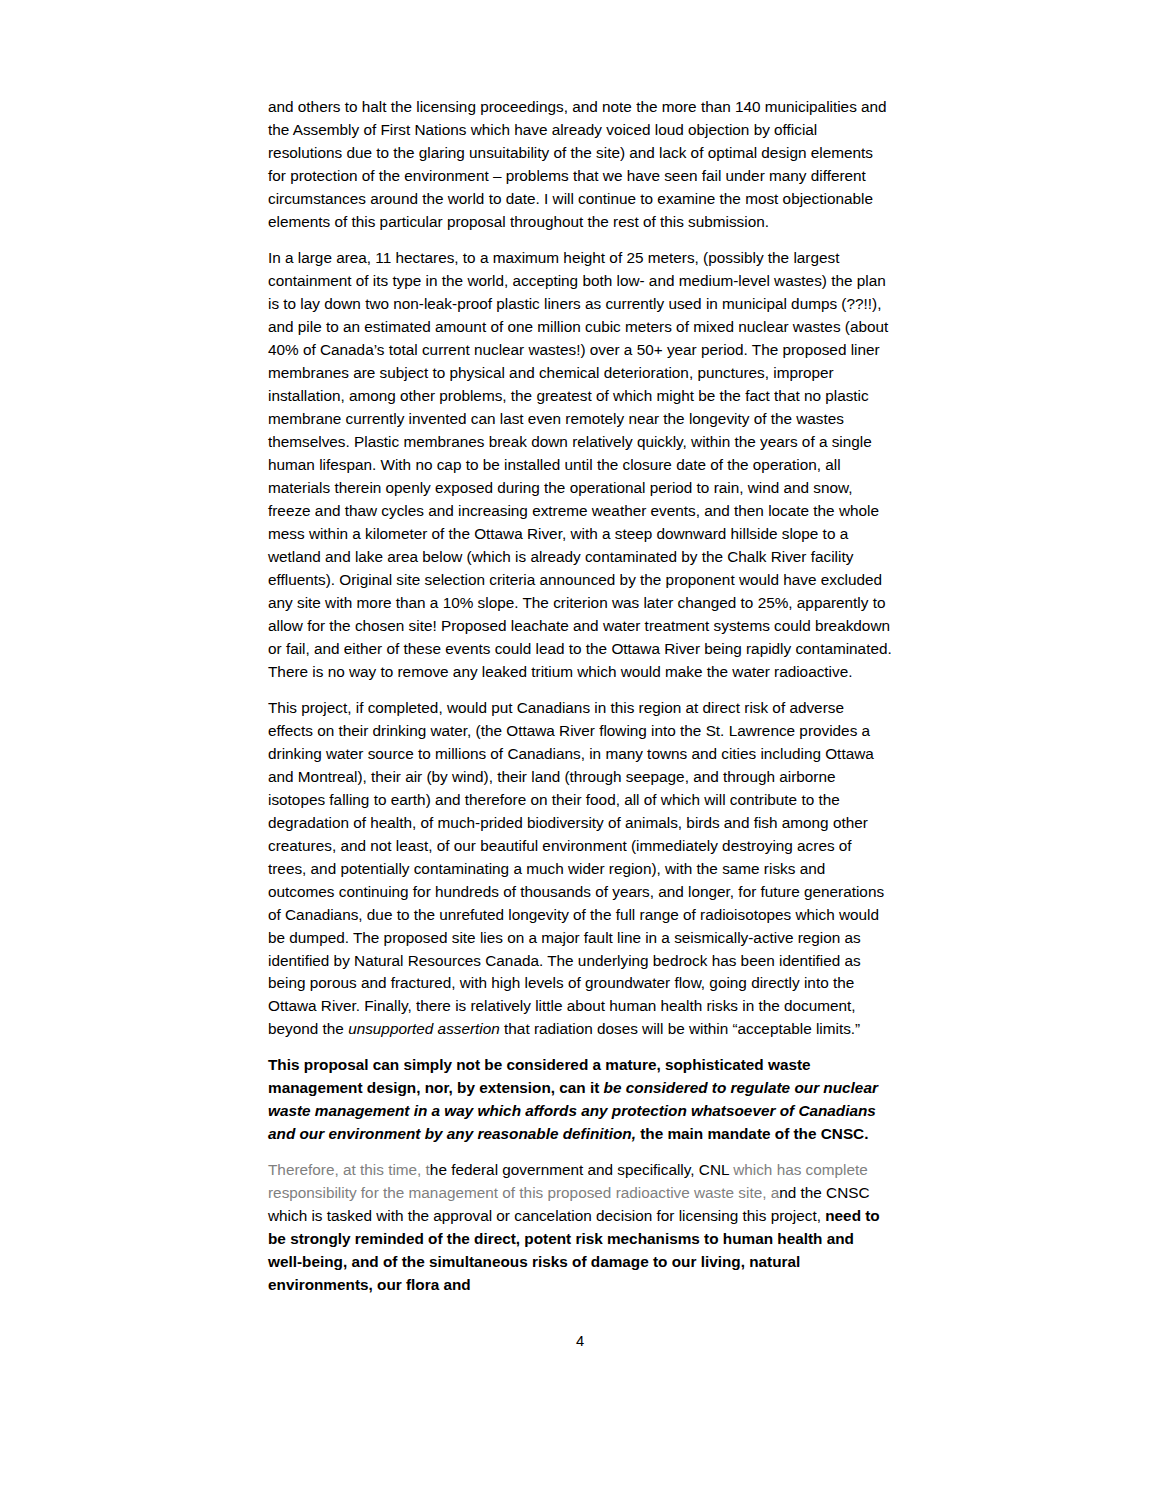and others to halt the licensing proceedings, and note the more than 140 municipalities and the Assembly of First Nations which have already voiced loud objection by official resolutions due to the glaring unsuitability of the site) and lack of optimal design elements for protection of the environment – problems that we have seen fail under many different circumstances around the world to date. I will continue to examine the most objectionable elements of this particular proposal throughout the rest of this submission.
In a large area, 11 hectares, to a maximum height of 25 meters, (possibly the largest containment of its type in the world, accepting both low- and medium-level wastes) the plan is to lay down two non-leak-proof plastic liners as currently used in municipal dumps (??!!), and pile to an estimated amount of one million cubic meters of mixed nuclear wastes (about 40% of Canada’s total current nuclear wastes!) over a 50+ year period. The proposed liner membranes are subject to physical and chemical deterioration, punctures, improper installation, among other problems, the greatest of which might be the fact that no plastic membrane currently invented can last even remotely near the longevity of the wastes themselves. Plastic membranes break down relatively quickly, within the years of a single human lifespan. With no cap to be installed until the closure date of the operation, all materials therein openly exposed during the operational period to rain, wind and snow, freeze and thaw cycles and increasing extreme weather events, and then locate the whole mess within a kilometer of the Ottawa River, with a steep downward hillside slope to a wetland and lake area below (which is already contaminated by the Chalk River facility effluents). Original site selection criteria announced by the proponent would have excluded any site with more than a 10% slope. The criterion was later changed to 25%, apparently to allow for the chosen site! Proposed leachate and water treatment systems could breakdown or fail, and either of these events could lead to the Ottawa River being rapidly contaminated. There is no way to remove any leaked tritium which would make the water radioactive.
This project, if completed, would put Canadians in this region at direct risk of adverse effects on their drinking water, (the Ottawa River flowing into the St. Lawrence provides a drinking water source to millions of Canadians, in many towns and cities including Ottawa and Montreal), their air (by wind), their land (through seepage, and through airborne isotopes falling to earth) and therefore on their food, all of which will contribute to the degradation of health, of much-prided biodiversity of animals, birds and fish among other creatures, and not least, of our beautiful environment (immediately destroying acres of trees, and potentially contaminating a much wider region), with the same risks and outcomes continuing for hundreds of thousands of years, and longer, for future generations of Canadians, due to the unrefuted longevity of the full range of radioisotopes which would be dumped. The proposed site lies on a major fault line in a seismically-active region as identified by Natural Resources Canada. The underlying bedrock has been identified as being porous and fractured, with high levels of groundwater flow, going directly into the Ottawa River. Finally, there is relatively little about human health risks in the document, beyond the unsupported assertion that radiation doses will be within “acceptable limits.”
This proposal can simply not be considered a mature, sophisticated waste management design, nor, by extension, can it be considered to regulate our nuclear waste management in a way which affords any protection whatsoever of Canadians and our environment by any reasonable definition, the main mandate of the CNSC.
Therefore, at this time, the federal government and specifically, CNL which has complete responsibility for the management of this proposed radioactive waste site, and the CNSC which is tasked with the approval or cancelation decision for licensing this project, need to be strongly reminded of the direct, potent risk mechanisms to human health and well-being, and of the simultaneous risks of damage to our living, natural environments, our flora and
4